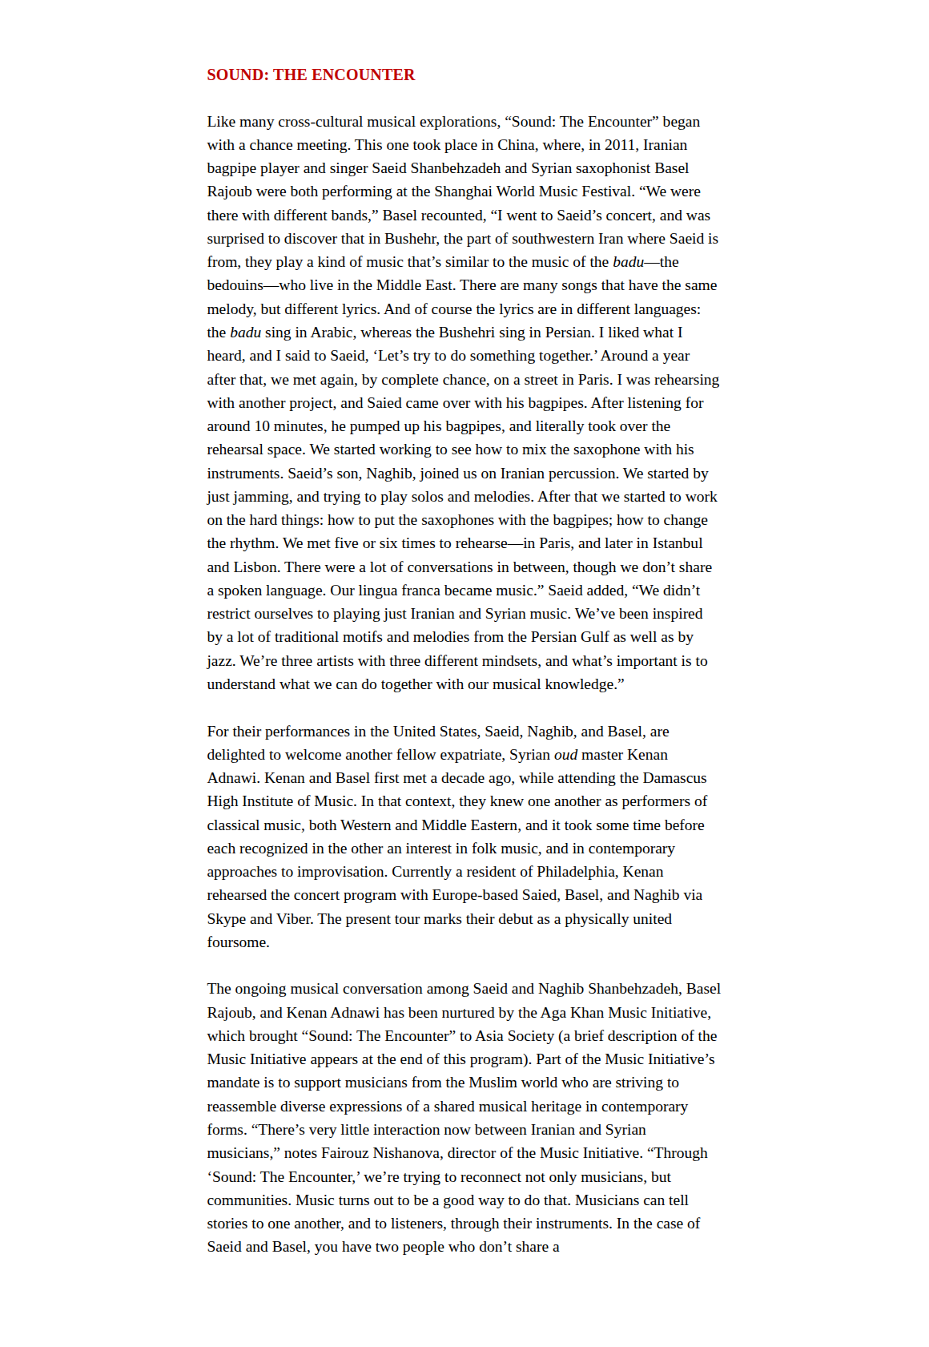Sound: The Encounter
Like many cross-cultural musical explorations, “Sound: The Encounter” began with a chance meeting. This one took place in China, where, in 2011, Iranian bagpipe player and singer Saeid Shanbehzadeh and Syrian saxophonist Basel Rajoub were both performing at the Shanghai World Music Festival. “We were there with different bands,” Basel recounted, “I went to Saeid’s concert, and was surprised to discover that in Bushehr, the part of southwestern Iran where Saeid is from, they play a kind of music that’s similar to the music of the badu—the bedouins—who live in the Middle East. There are many songs that have the same melody, but different lyrics. And of course the lyrics are in different languages: the badu sing in Arabic, whereas the Bushehri sing in Persian. I liked what I heard, and I said to Saeid, ‘Let’s try to do something together.’ Around a year after that, we met again, by complete chance, on a street in Paris. I was rehearsing with another project, and Saied came over with his bagpipes. After listening for around 10 minutes, he pumped up his bagpipes, and literally took over the rehearsal space. We started working to see how to mix the saxophone with his instruments. Saeid’s son, Naghib, joined us on Iranian percussion. We started by just jamming, and trying to play solos and melodies. After that we started to work on the hard things: how to put the saxophones with the bagpipes; how to change the rhythm. We met five or six times to rehearse—in Paris, and later in Istanbul and Lisbon. There were a lot of conversations in between, though we don’t share a spoken language. Our lingua franca became music.” Saeid added, “We didn’t restrict ourselves to playing just Iranian and Syrian music. We’ve been inspired by a lot of traditional motifs and melodies from the Persian Gulf as well as by jazz. We’re three artists with three different mindsets, and what’s important is to understand what we can do together with our musical knowledge.”
For their performances in the United States, Saeid, Naghib, and Basel, are delighted to welcome another fellow expatriate, Syrian oud master Kenan Adnawi. Kenan and Basel first met a decade ago, while attending the Damascus High Institute of Music. In that context, they knew one another as performers of classical music, both Western and Middle Eastern, and it took some time before each recognized in the other an interest in folk music, and in contemporary approaches to improvisation. Currently a resident of Philadelphia, Kenan rehearsed the concert program with Europe-based Saied, Basel, and Naghib via Skype and Viber. The present tour marks their debut as a physically united foursome.
The ongoing musical conversation among Saeid and Naghib Shanbehzadeh, Basel Rajoub, and Kenan Adnawi has been nurtured by the Aga Khan Music Initiative, which brought “Sound: The Encounter” to Asia Society (a brief description of the Music Initiative appears at the end of this program). Part of the Music Initiative’s mandate is to support musicians from the Muslim world who are striving to reassemble diverse expressions of a shared musical heritage in contemporary forms. “There’s very little interaction now between Iranian and Syrian musicians,” notes Fairouz Nishanova, director of the Music Initiative. “Through ‘Sound: The Encounter,’ we’re trying to reconnect not only musicians, but communities. Music turns out to be a good way to do that. Musicians can tell stories to one another, and to listeners, through their instruments. In the case of Saeid and Basel, you have two people who don’t share a